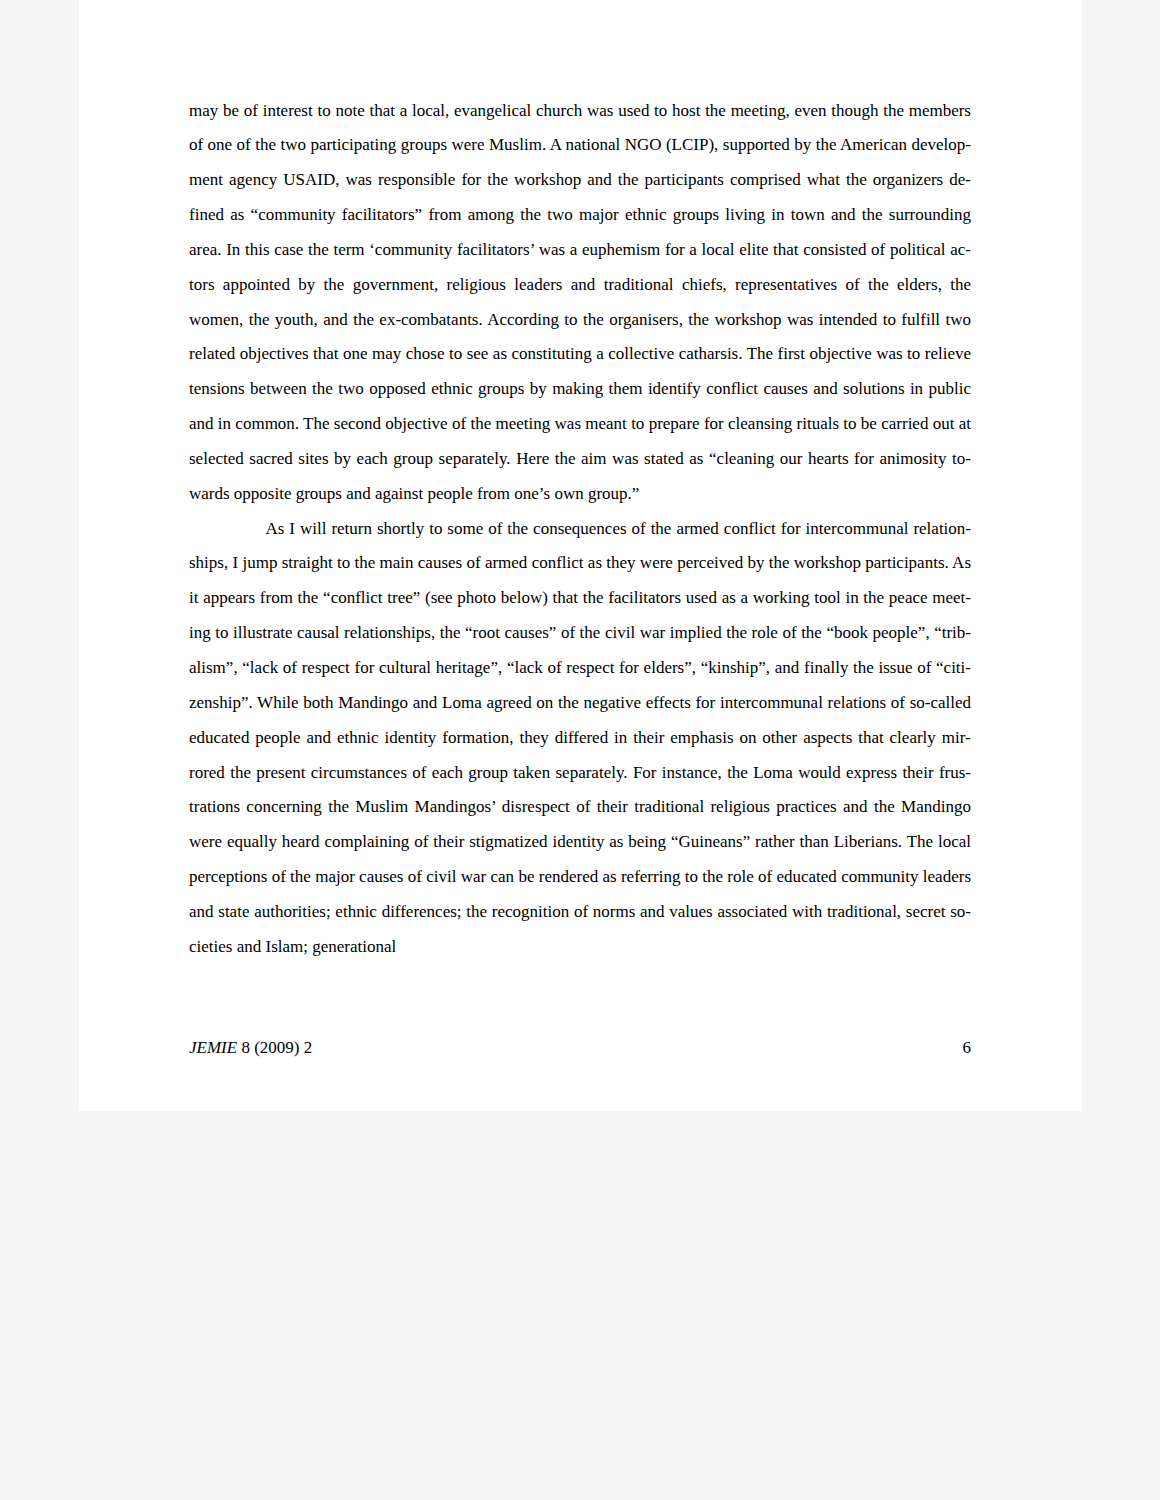may be of interest to note that a local, evangelical church was used to host the meeting, even though the members of one of the two participating groups were Muslim. A national NGO (LCIP), supported by the American development agency USAID, was responsible for the workshop and the participants comprised what the organizers defined as “community facilitators” from among the two major ethnic groups living in town and the surrounding area. In this case the term ‘community facilitators’ was a euphemism for a local elite that consisted of political actors appointed by the government, religious leaders and traditional chiefs, representatives of the elders, the women, the youth, and the ex-combatants. According to the organisers, the workshop was intended to fulfill two related objectives that one may chose to see as constituting a collective catharsis. The first objective was to relieve tensions between the two opposed ethnic groups by making them identify conflict causes and solutions in public and in common. The second objective of the meeting was meant to prepare for cleansing rituals to be carried out at selected sacred sites by each group separately. Here the aim was stated as “cleaning our hearts for animosity towards opposite groups and against people from one’s own group.”
As I will return shortly to some of the consequences of the armed conflict for intercommunal relationships, I jump straight to the main causes of armed conflict as they were perceived by the workshop participants. As it appears from the “conflict tree” (see photo below) that the facilitators used as a working tool in the peace meeting to illustrate causal relationships, the “root causes” of the civil war implied the role of the “book people”, “tribalism”, “lack of respect for cultural heritage”, “lack of respect for elders”, “kinship”, and finally the issue of “citizenship”. While both Mandingo and Loma agreed on the negative effects for intercommunal relations of so-called educated people and ethnic identity formation, they differed in their emphasis on other aspects that clearly mirrored the present circumstances of each group taken separately. For instance, the Loma would express their frustrations concerning the Muslim Mandingos’ disrespect of their traditional religious practices and the Mandingo were equally heard complaining of their stigmatized identity as being “Guineans” rather than Liberians. The local perceptions of the major causes of civil war can be rendered as referring to the role of educated community leaders and state authorities; ethnic differences; the recognition of norms and values associated with traditional, secret societies and Islam; generational
JEMIE 8 (2009) 2 6